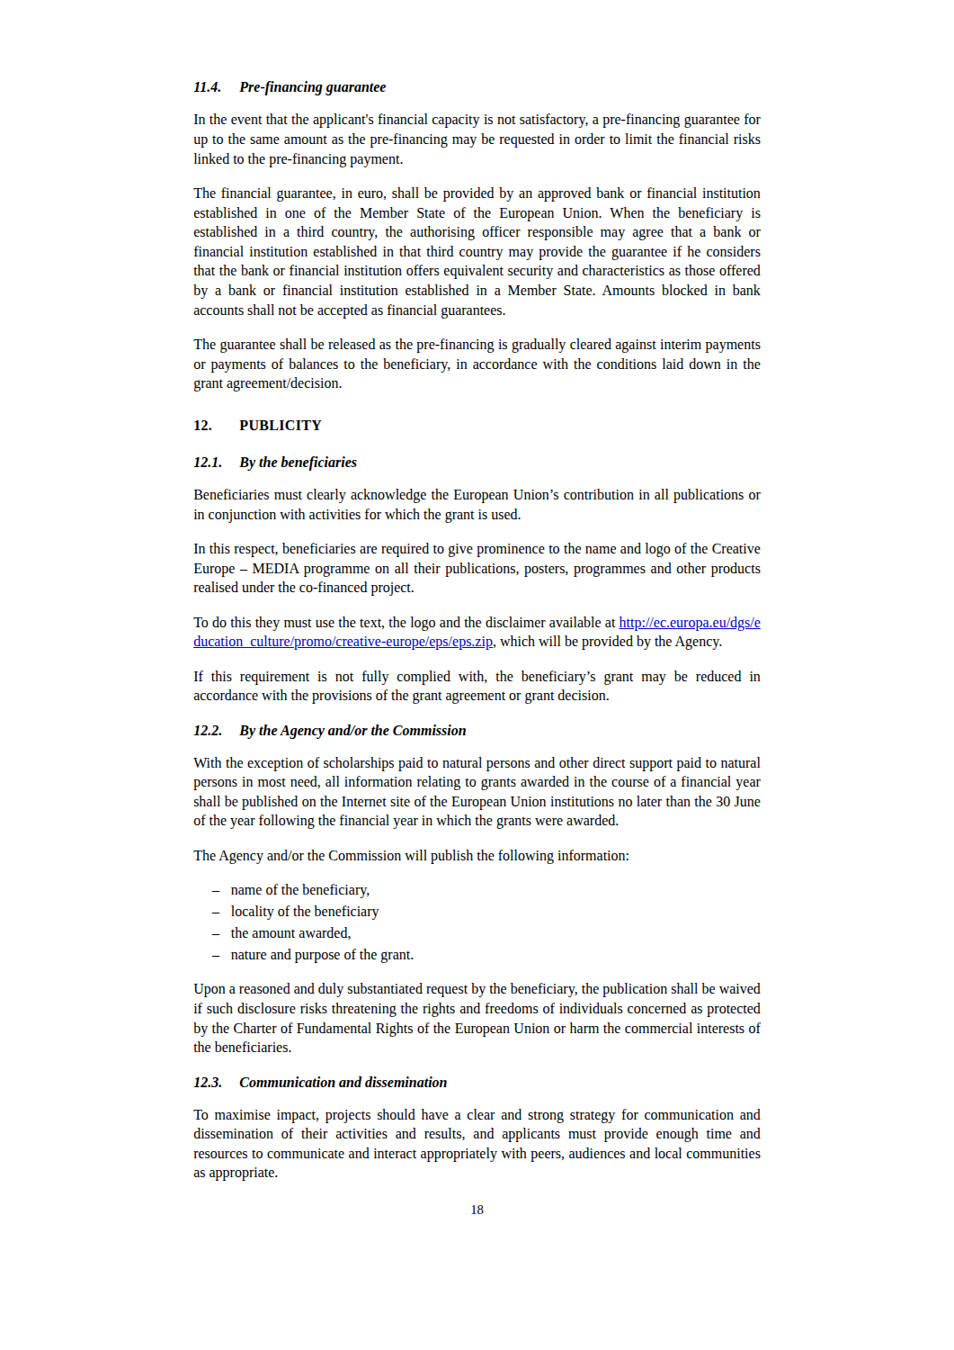11.4. Pre-financing guarantee
In the event that the applicant's financial capacity is not satisfactory, a pre-financing guarantee for up to the same amount as the pre-financing may be requested in order to limit the financial risks linked to the pre-financing payment.
The financial guarantee, in euro, shall be provided by an approved bank or financial institution established in one of the Member State of the European Union. When the beneficiary is established in a third country, the authorising officer responsible may agree that a bank or financial institution established in that third country may provide the guarantee if he considers that the bank or financial institution offers equivalent security and characteristics as those offered by a bank or financial institution established in a Member State. Amounts blocked in bank accounts shall not be accepted as financial guarantees.
The guarantee shall be released as the pre-financing is gradually cleared against interim payments or payments of balances to the beneficiary, in accordance with the conditions laid down in the grant agreement/decision.
12. PUBLICITY
12.1. By the beneficiaries
Beneficiaries must clearly acknowledge the European Union’s contribution in all publications or in conjunction with activities for which the grant is used.
In this respect, beneficiaries are required to give prominence to the name and logo of the Creative Europe – MEDIA programme on all their publications, posters, programmes and other products realised under the co-financed project.
To do this they must use the text, the logo and the disclaimer available at http://ec.europa.eu/dgs/education_culture/promo/creative-europe/eps/eps.zip, which will be provided by the Agency.
If this requirement is not fully complied with, the beneficiary’s grant may be reduced in accordance with the provisions of the grant agreement or grant decision.
12.2. By the Agency and/or the Commission
With the exception of scholarships paid to natural persons and other direct support paid to natural persons in most need, all information relating to grants awarded in the course of a financial year shall be published on the Internet site of the European Union institutions no later than the 30 June of the year following the financial year in which the grants were awarded.
The Agency and/or the Commission will publish the following information:
name of the beneficiary,
locality of the beneficiary
the amount awarded,
nature and purpose of the grant.
Upon a reasoned and duly substantiated request by the beneficiary, the publication shall be waived if such disclosure risks threatening the rights and freedoms of individuals concerned as protected by the Charter of Fundamental Rights of the European Union or harm the commercial interests of the beneficiaries.
12.3. Communication and dissemination
To maximise impact, projects should have a clear and strong strategy for communication and dissemination of their activities and results, and applicants must provide enough time and resources to communicate and interact appropriately with peers, audiences and local communities as appropriate.
18